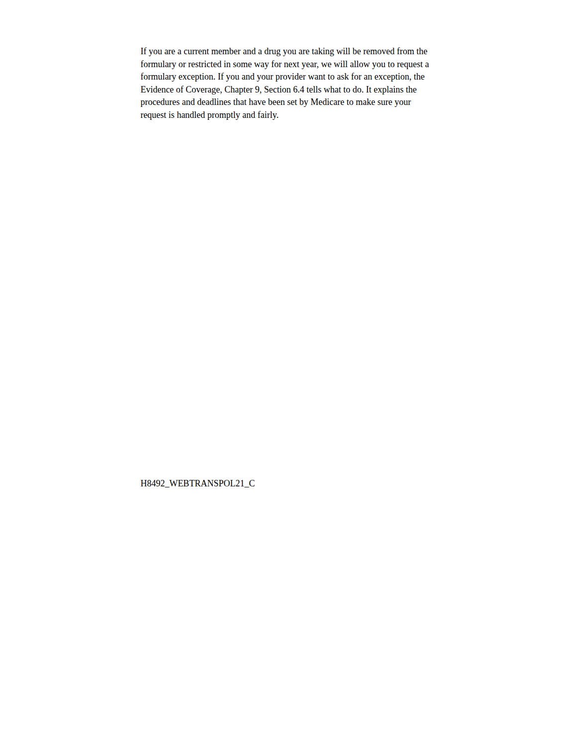If you are a current member and a drug you are taking will be removed from the formulary or restricted in some way for next year, we will allow you to request a formulary exception. If you and your provider want to ask for an exception, the Evidence of Coverage, Chapter 9, Section 6.4 tells what to do. It explains the procedures and deadlines that have been set by Medicare to make sure your request is handled promptly and fairly.
H8492_WEBTRANSPOL21_C